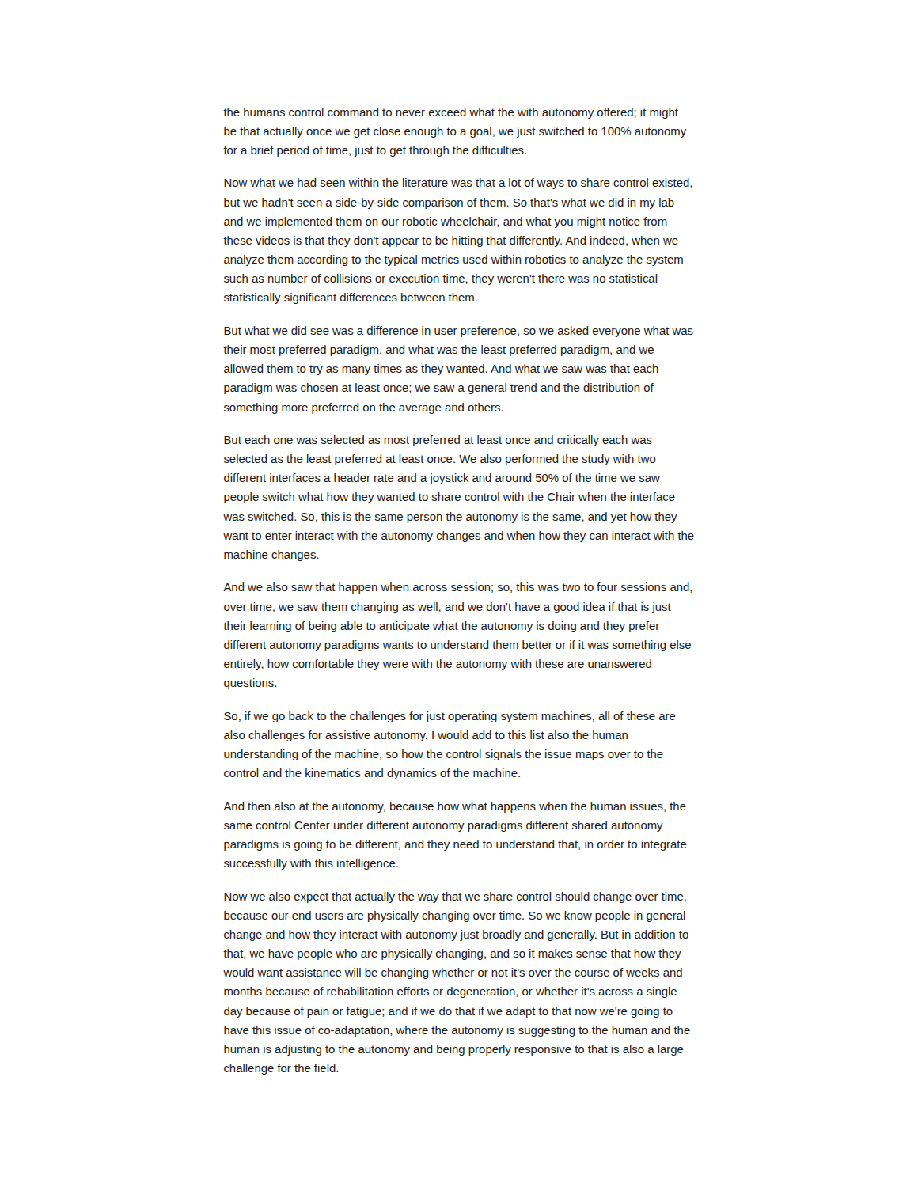the humans control command to never exceed what the with autonomy offered; it might be that actually once we get close enough to a goal, we just switched to 100% autonomy for a brief period of time, just to get through the difficulties.
Now what we had seen within the literature was that a lot of ways to share control existed, but we hadn't seen a side-by-side comparison of them. So that's what we did in my lab and we implemented them on our robotic wheelchair, and what you might notice from these videos is that they don't appear to be hitting that differently. And indeed, when we analyze them according to the typical metrics used within robotics to analyze the system such as number of collisions or execution time, they weren't there was no statistical statistically significant differences between them.
But what we did see was a difference in user preference, so we asked everyone what was their most preferred paradigm, and what was the least preferred paradigm, and we allowed them to try as many times as they wanted. And what we saw was that each paradigm was chosen at least once; we saw a general trend and the distribution of something more preferred on the average and others.
But each one was selected as most preferred at least once and critically each was selected as the least preferred at least once. We also performed the study with two different interfaces a header rate and a joystick and around 50% of the time we saw people switch what how they wanted to share control with the Chair when the interface was switched. So, this is the same person the autonomy is the same, and yet how they want to enter interact with the autonomy changes and when how they can interact with the machine changes.
And we also saw that happen when across session; so, this was two to four sessions and, over time, we saw them changing as well, and we don't have a good idea if that is just their learning of being able to anticipate what the autonomy is doing and they prefer different autonomy paradigms wants to understand them better or if it was something else entirely, how comfortable they were with the autonomy with these are unanswered questions.
So, if we go back to the challenges for just operating system machines, all of these are also challenges for assistive autonomy. I would add to this list also the human understanding of the machine, so how the control signals the issue maps over to the control and the kinematics and dynamics of the machine.
And then also at the autonomy, because how what happens when the human issues, the same control Center under different autonomy paradigms different shared autonomy paradigms is going to be different, and they need to understand that, in order to integrate successfully with this intelligence.
Now we also expect that actually the way that we share control should change over time, because our end users are physically changing over time. So we know people in general change and how they interact with autonomy just broadly and generally. But in addition to that, we have people who are physically changing, and so it makes sense that how they would want assistance will be changing whether or not it's over the course of weeks and months because of rehabilitation efforts or degeneration, or whether it's across a single day because of pain or fatigue; and if we do that if we adapt to that now we're going to have this issue of co-adaptation, where the autonomy is suggesting to the human and the human is adjusting to the autonomy and being properly responsive to that is also a large challenge for the field.